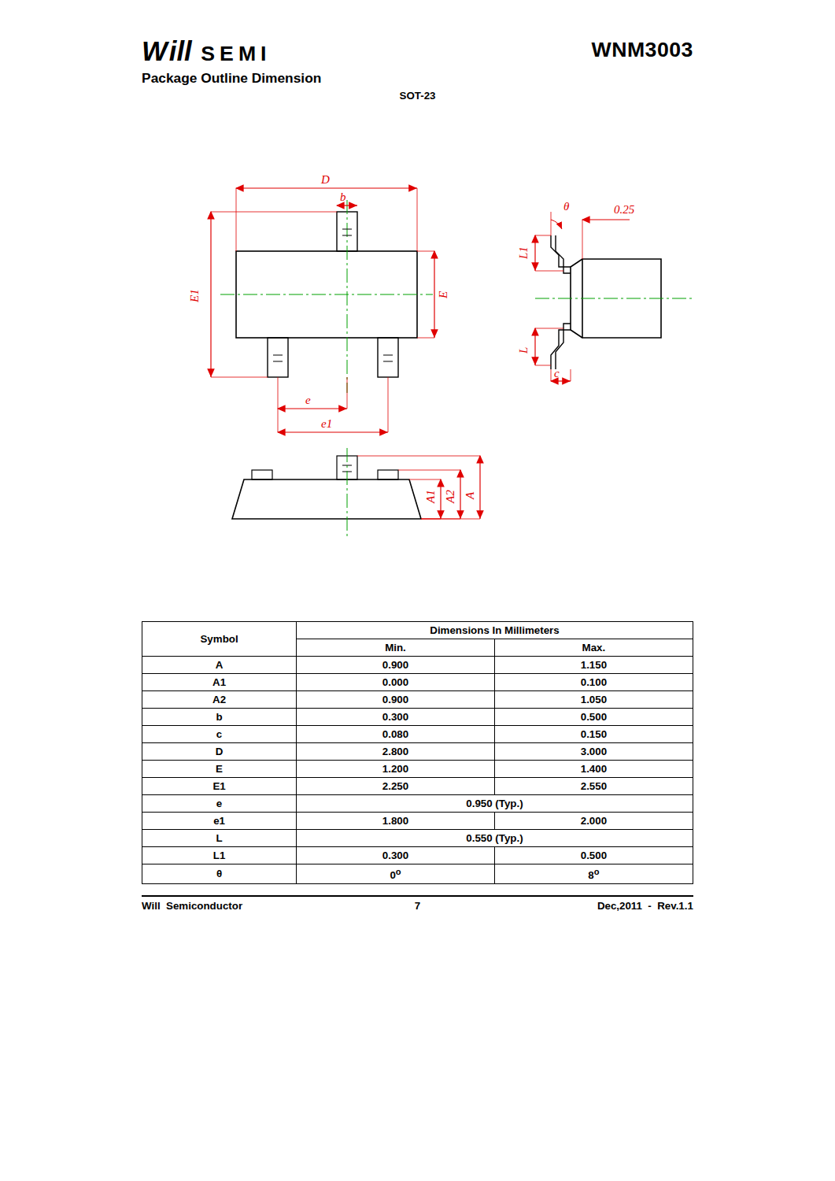Will SEMI
WNM3003
Package Outline Dimension
SOT-23
D b E1 E e e1 θ 0.25 L1 L c A1 A2 A
| Symbol | Dimensions In Millimeters |
| --- | --- |
| Min. | Max. |
| A | 0.900 | 1.150 |
| A1 | 0.000 | 0.100 |
| A2 | 0.900 | 1.050 |
| b | 0.300 | 0.500 |
| c | 0.080 | 0.150 |
| D | 2.800 | 3.000 |
| E | 1.200 | 1.400 |
| E1 | 2.250 | 2.550 |
| e | 0.950 (Typ.) |
| e1 | 1.800 | 2.000 |
| L | 0.550 (Typ.) |
| L1 | 0.300 | 0.500 |
| θ | 0 o | 8 o |
Will Semiconductor
7
Dec,2011 - Rev.1.1